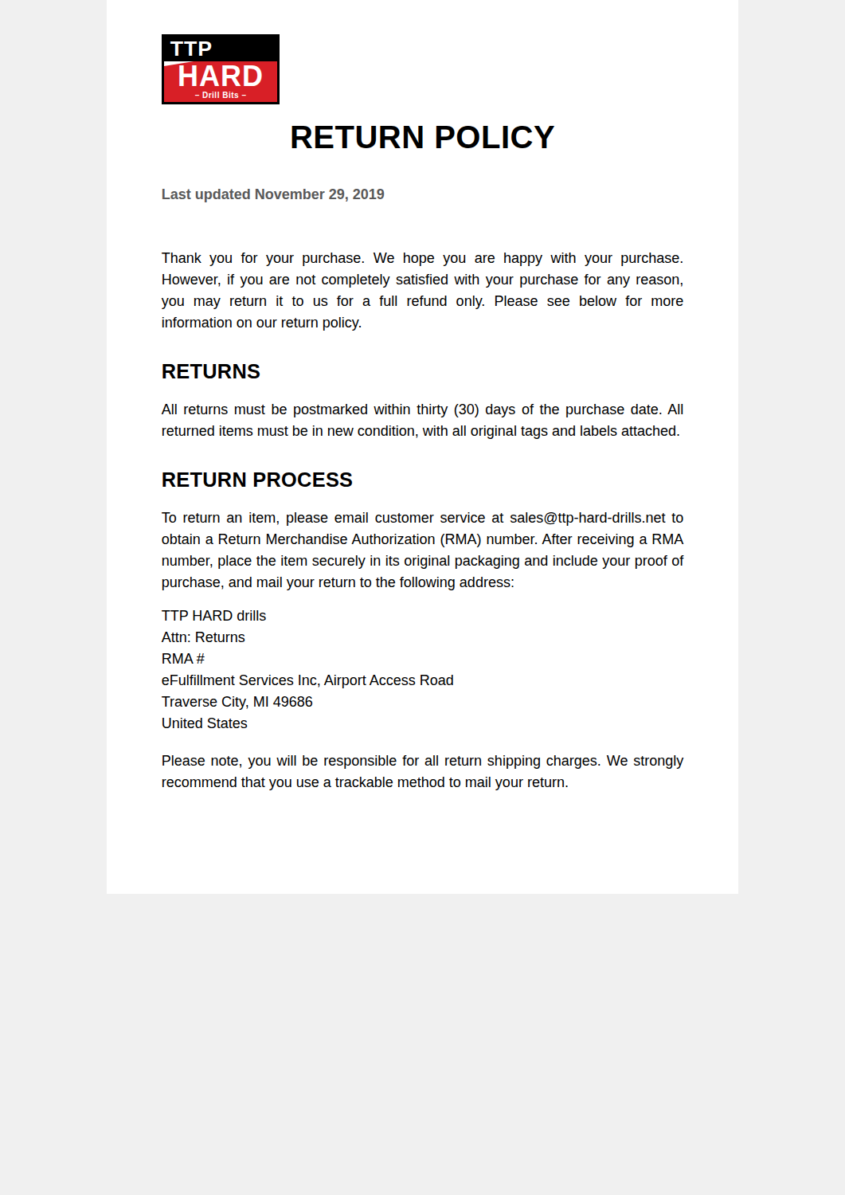TTP
HARD
– Drill Bits –
RETURN POLICY
Last updated November 29, 2019
Thank you for your purchase. We hope you are happy with your purchase. However, if you are not completely satisfied with your purchase for any reason, you may return it to us for a full refund only. Please see below for more information on our return policy.
RETURNS
All returns must be postmarked within thirty (30) days of the purchase date. All returned items must be in new condition, with all original tags and labels attached.
RETURN PROCESS
To return an item, please email customer service at sales@ttp-hard-drills.net to obtain a Return Merchandise Authorization (RMA) number. After receiving a RMA number, place the item securely in its original packaging and include your proof of purchase, and mail your return to the following address:
TTP HARD drills
Attn: Returns
RMA #
eFulfillment Services Inc, Airport Access Road
Traverse City, MI 49686
United States
Please note, you will be responsible for all return shipping charges. We strongly recommend that you use a trackable method to mail your return.